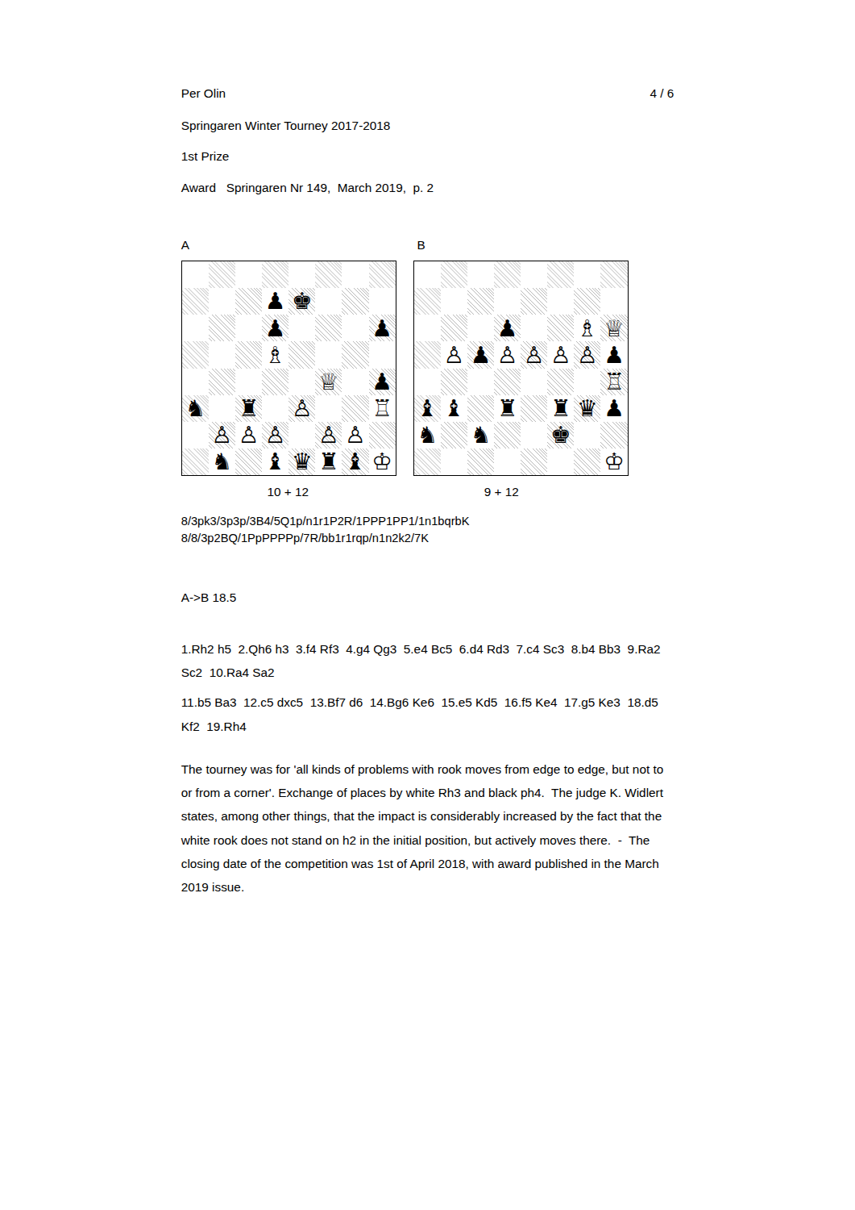Per Olin
4 / 6
Springaren Winter Tourney 2017-2018
1st Prize
Award Springaren Nr 149, March 2019, p. 2
A
B
| | | | ♟ | ♚ | | | |
| | | | ♟ | | | | ♟ |
| | | | ♗ | | | | |
| | | | | | ♕ | | ♟ |
| ♞ | | ♜ | | ♙ | | | ♖ |
| | ♙ | ♙ | ♙ | | ♙ | ♙ | |
| | ♞ | | ♝ | ♛ | ♜ | ♝ | ♔ |
| | | | ♟ | | | ♗ | ♕ |
| | ♙ | ♟ | ♙ | ♙ | ♙ | ♙ | ♟ |
| | | | | | | | ♖ |
| ♝ | ♝ | | ♜ | | ♜ | ♛ | ♟ |
| ♞ | | ♞ | | | ♚ | | |
| | | | | | | | ♔ |
10 + 12
9 + 12
8/3pk3/3p3p/3B4/5Q1p/n1r1P2R/1PPP1PP1/1n1bqrbK
8/8/3p2BQ/1PpPPPPp/7R/bb1r1rqp/n1n2k2/7K
A->B 18.5
1.Rh2 h5 2.Qh6 h3 3.f4 Rf3 4.g4 Qg3 5.e4 Bc5 6.d4 Rd3 7.c4 Sc3 8.b4 Bb3 9.Ra2 Sc2 10.Ra4 Sa2
11.b5 Ba3 12.c5 dxc5 13.Bf7 d6 14.Bg6 Ke6 15.e5 Kd5 16.f5 Ke4 17.g5 Ke3 18.d5 Kf2 19.Rh4
The tourney was for 'all kinds of problems with rook moves from edge to edge, but not to or from a corner'. Exchange of places by white Rh3 and black ph4. The judge K. Widlert states, among other things, that the impact is considerably increased by the fact that the white rook does not stand on h2 in the initial position, but actively moves there. - The closing date of the competition was 1st of April 2018, with award published in the March 2019 issue.